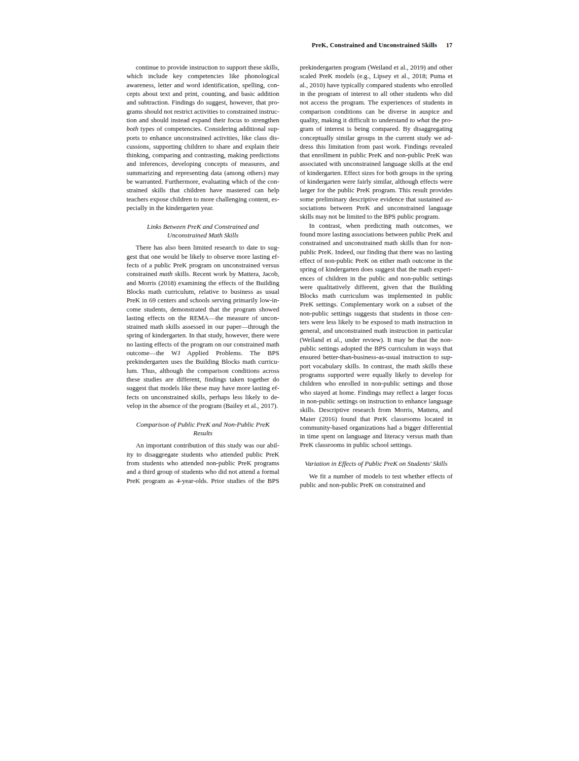PreK, Constrained and Unconstrained Skills17
continue to provide instruction to support these skills, which include key competencies like phonological awareness, letter and word identification, spelling, concepts about text and print, counting, and basic addition and subtraction. Findings do suggest, however, that programs should not restrict activities to constrained instruction and should instead expand their focus to strengthen both types of competencies. Considering additional supports to enhance unconstrained activities, like class discussions, supporting children to share and explain their thinking, comparing and contrasting, making predictions and inferences, developing concepts of measures, and summarizing and representing data (among others) may be warranted. Furthermore, evaluating which of the constrained skills that children have mastered can help teachers expose children to more challenging content, especially in the kindergarten year.
Links Between PreK and Constrained and
Unconstrained Math Skills
There has also been limited research to date to suggest that one would be likely to observe more lasting effects of a public PreK program on unconstrained versus constrained math skills. Recent work by Mattera, Jacob, and Morris (2018) examining the effects of the Building Blocks math curriculum, relative to business as usual PreK in 69 centers and schools serving primarily low-income students, demonstrated that the program showed lasting effects on the REMA—the measure of unconstrained math skills assessed in our paper—through the spring of kindergarten. In that study, however, there were no lasting effects of the program on our constrained math outcome—the WJ Applied Problems. The BPS prekindergarten uses the Building Blocks math curriculum. Thus, although the comparison conditions across these studies are different, findings taken together do suggest that models like these may have more lasting effects on unconstrained skills, perhaps less likely to develop in the absence of the program (Bailey et al., 2017).
Comparison of Public PreK and Non-Public PreK
Results
An important contribution of this study was our ability to disaggregate students who attended public PreK from students who attended non-public PreK programs and a third group of students who did not attend a formal PreK program as 4-year-olds. Prior studies of the BPS prekindergarten program (Weiland et al., 2019) and other scaled PreK models (e.g., Lipsey et al., 2018; Puma et al., 2010) have typically compared students who enrolled in the program of interest to all other students who did not access the program. The experiences of students in comparison conditions can be diverse in auspice and quality, making it difficult to understand to what the program of interest is being compared. By disaggregating conceptually similar groups in the current study we address this limitation from past work. Findings revealed that enrollment in public PreK and non-public PreK was associated with unconstrained language skills at the end of kindergarten. Effect sizes for both groups in the spring of kindergarten were fairly similar, although effects were larger for the public PreK program. This result provides some preliminary descriptive evidence that sustained associations between PreK and unconstrained language skills may not be limited to the BPS public program.
In contrast, when predicting math outcomes, we found more lasting associations between public PreK and constrained and unconstrained math skills than for non-public PreK. Indeed, our finding that there was no lasting effect of non-public PreK on either math outcome in the spring of kindergarten does suggest that the math experiences of children in the public and non-public settings were qualitatively different, given that the Building Blocks math curriculum was implemented in public PreK settings. Complementary work on a subset of the non-public settings suggests that students in those centers were less likely to be exposed to math instruction in general, and unconstrained math instruction in particular (Weiland et al., under review). It may be that the non-public settings adopted the BPS curriculum in ways that ensured better-than-business-as-usual instruction to support vocabulary skills. In contrast, the math skills these programs supported were equally likely to develop for children who enrolled in non-public settings and those who stayed at home. Findings may reflect a larger focus in non-public settings on instruction to enhance language skills. Descriptive research from Morris, Mattera, and Maier (2016) found that PreK classrooms located in community-based organizations had a bigger differential in time spent on language and literacy versus math than PreK classrooms in public school settings.
Variation in Effects of Public PreK on Students' Skills
We fit a number of models to test whether effects of public and non-public PreK on constrained and